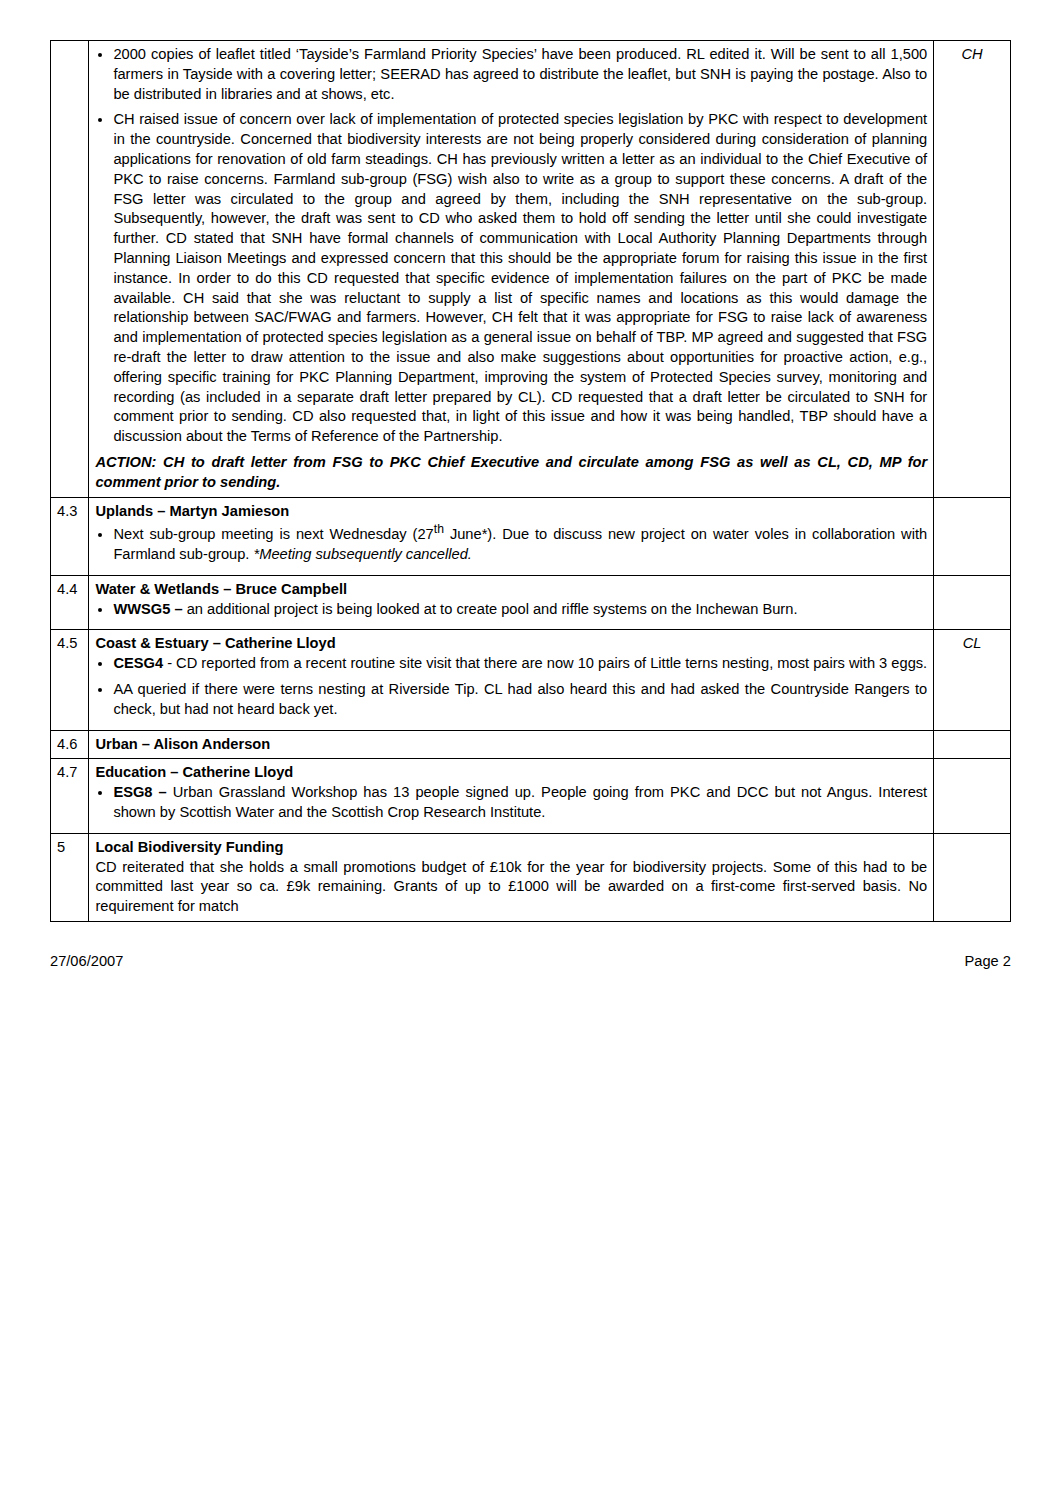| | 2000 copies of leaflet titled ‘Tayside’s Farmland Priority Species’ have been produced. RL edited it. Will be sent to all 1,500 farmers in Tayside with a covering letter; SEERAD has agreed to distribute the leaflet, but SNH is paying the postage. Also to be distributed in libraries and at shows, etc. CH raised issue of concern over lack of implementation of protected species legislation by PKC with respect to development in the countryside. Concerned that biodiversity interests are not being properly considered during consideration of planning applications for renovation of old farm steadings. CH has previously written a letter as an individual to the Chief Executive of PKC to raise concerns. Farmland sub-group (FSG) wish also to write as a group to support these concerns. A draft of the FSG letter was circulated to the group and agreed by them, including the SNH representative on the sub-group. Subsequently, however, the draft was sent to CD who asked them to hold off sending the letter until she could investigate further. CD stated that SNH have formal channels of communication with Local Authority Planning Departments through Planning Liaison Meetings and expressed concern that this should be the appropriate forum for raising this issue in the first instance. In order to do this CD requested that specific evidence of implementation failures on the part of PKC be made available. CH said that she was reluctant to supply a list of specific names and locations as this would damage the relationship between SAC/FWAG and farmers. However, CH felt that it was appropriate for FSG to raise lack of awareness and implementation of protected species legislation as a general issue on behalf of TBP. MP agreed and suggested that FSG re-draft the letter to draw attention to the issue and also make suggestions about opportunities for proactive action, e.g., offering specific training for PKC Planning Department, improving the system of Protected Species survey, monitoring and recording (as included in a separate draft letter prepared by CL). CD requested that a draft letter be circulated to SNH for comment prior to sending. CD also requested that, in light of this issue and how it was being handled, TBP should have a discussion about the Terms of Reference of the Partnership. ACTION: CH to draft letter from FSG to PKC Chief Executive and circulate among FSG as well as CL, CD, MP for comment prior to sending. | CH |
| 4.3 | Uplands – Martyn Jamieson Next sub-group meeting is next Wednesday (27 th June*). Due to discuss new project on water voles in collaboration with Farmland sub-group. *Meeting subsequently cancelled. | |
| 4.4 | Water & Wetlands – Bruce Campbell WWSG5 – an additional project is being looked at to create pool and riffle systems on the Inchewan Burn. | |
| 4.5 | Coast & Estuary – Catherine Lloyd CESG4 - CD reported from a recent routine site visit that there are now 10 pairs of Little terns nesting, most pairs with 3 eggs. AA queried if there were terns nesting at Riverside Tip. CL had also heard this and had asked the Countryside Rangers to check, but had not heard back yet. | CL |
| 4.6 | Urban – Alison Anderson | |
| 4.7 | Education – Catherine Lloyd ESG8 – Urban Grassland Workshop has 13 people signed up. People going from PKC and DCC but not Angus. Interest shown by Scottish Water and the Scottish Crop Research Institute. | |
| 5 | Local Biodiversity Funding CD reiterated that she holds a small promotions budget of £10k for the year for biodiversity projects. Some of this had to be committed last year so ca. £9k remaining. Grants of up to £1000 will be awarded on a first-come first-served basis. No requirement for match | |
27/06/2007 Page 2